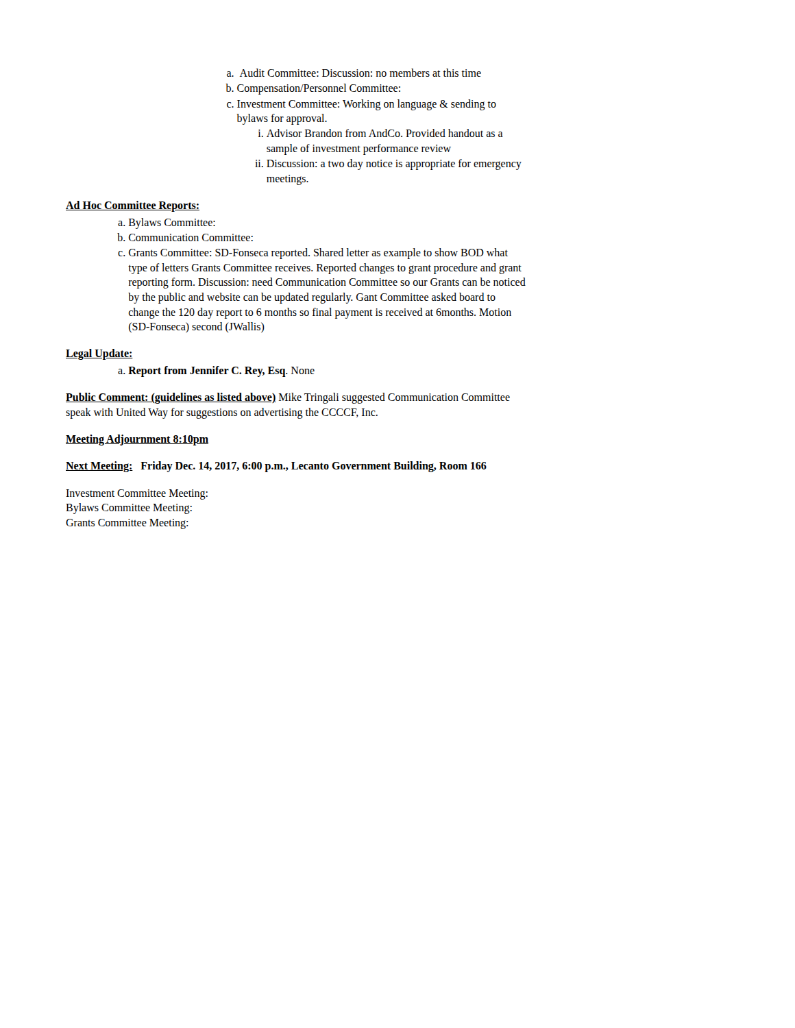Audit Committee: Discussion: no members at this time
Compensation/Personnel Committee:
Investment Committee: Working on language & sending to bylaws for approval.
Advisor Brandon from AndCo. Provided handout as a sample of investment performance review
Discussion: a two day notice is appropriate for emergency meetings.
Ad Hoc Committee Reports:
Bylaws Committee:
Communication Committee:
Grants Committee: SD-Fonseca reported. Shared letter as example to show BOD what type of letters Grants Committee receives. Reported changes to grant procedure and grant reporting form. Discussion: need Communication Committee so our Grants can be noticed by the public and website can be updated regularly. Gant Committee asked board to change the 120 day report to 6 months so final payment is received at 6months. Motion (SD-Fonseca) second (JWallis)
Legal Update:
Report from Jennifer C. Rey, Esq. None
Public Comment: (guidelines as listed above) Mike Tringali suggested Communication Committee speak with United Way for suggestions on advertising the CCCCF, Inc.
Meeting Adjournment 8:10pm
Next Meeting: Friday Dec. 14, 2017, 6:00 p.m., Lecanto Government Building, Room 166
Investment Committee Meeting:
Bylaws Committee Meeting:
Grants Committee Meeting: